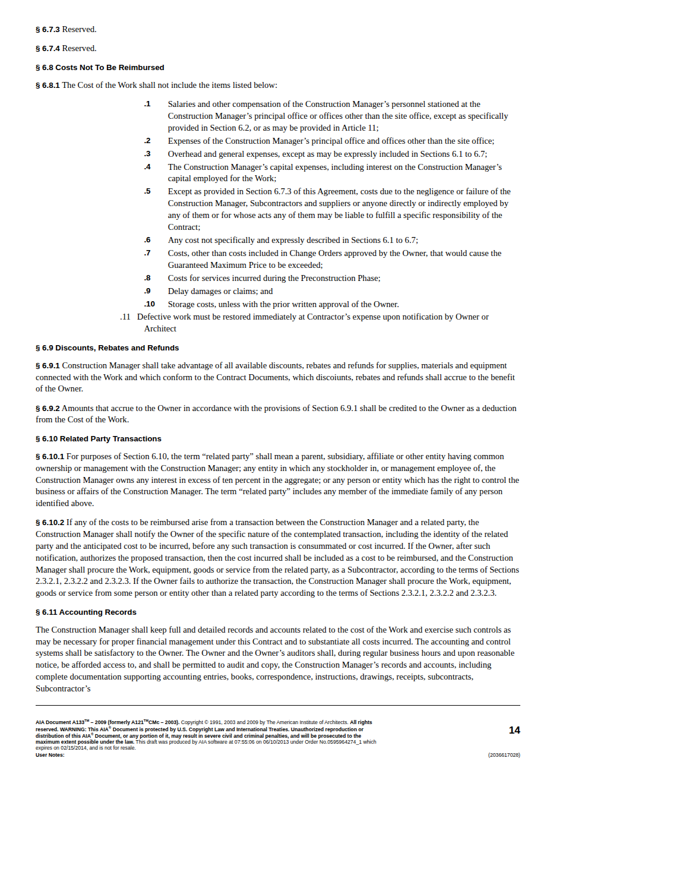§ 6.7.3 Reserved.
§ 6.7.4 Reserved.
§ 6.8 Costs Not To Be Reimbursed
§ 6.8.1 The Cost of the Work shall not include the items listed below:
.1 Salaries and other compensation of the Construction Manager’s personnel stationed at the Construction Manager’s principal office or offices other than the site office, except as specifically provided in Section 6.2, or as may be provided in Article 11;
.2 Expenses of the Construction Manager’s principal office and offices other than the site office;
.3 Overhead and general expenses, except as may be expressly included in Sections 6.1 to 6.7;
.4 The Construction Manager’s capital expenses, including interest on the Construction Manager’s capital employed for the Work;
.5 Except as provided in Section 6.7.3 of this Agreement, costs due to the negligence or failure of the Construction Manager, Subcontractors and suppliers or anyone directly or indirectly employed by any of them or for whose acts any of them may be liable to fulfill a specific responsibility of the Contract;
.6 Any cost not specifically and expressly described in Sections 6.1 to 6.7;
.7 Costs, other than costs included in Change Orders approved by the Owner, that would cause the Guaranteed Maximum Price to be exceeded;
.8 Costs for services incurred during the Preconstruction Phase;
.9 Delay damages or claims; and
.10 Storage costs, unless with the prior written approval of the Owner.
.11 Defective work must be restored immediately at Contractor’s expense upon notification by Owner or Architect
§ 6.9 Discounts, Rebates and Refunds
§ 6.9.1 Construction Manager shall take advantage of all available discounts, rebates and refunds for supplies, materials and equipment connected with the Work and which conform to the Contract Documents, which discoiunts, rebates and refunds shall accrue to the benefit of the Owner.
§ 6.9.2 Amounts that accrue to the Owner in accordance with the provisions of Section 6.9.1 shall be credited to the Owner as a deduction from the Cost of the Work.
§ 6.10 Related Party Transactions
§ 6.10.1 For purposes of Section 6.10, the term “related party” shall mean a parent, subsidiary, affiliate or other entity having common ownership or management with the Construction Manager; any entity in which any stockholder in, or management employee of, the Construction Manager owns any interest in excess of ten percent in the aggregate; or any person or entity which has the right to control the business or affairs of the Construction Manager. The term “related party” includes any member of the immediate family of any person identified above.
§ 6.10.2 If any of the costs to be reimbursed arise from a transaction between the Construction Manager and a related party, the Construction Manager shall notify the Owner of the specific nature of the contemplated transaction, including the identity of the related party and the anticipated cost to be incurred, before any such transaction is consummated or cost incurred. If the Owner, after such notification, authorizes the proposed transaction, then the cost incurred shall be included as a cost to be reimbursed, and the Construction Manager shall procure the Work, equipment, goods or service from the related party, as a Subcontractor, according to the terms of Sections 2.3.2.1, 2.3.2.2 and 2.3.2.3. If the Owner fails to authorize the transaction, the Construction Manager shall procure the Work, equipment, goods or service from some person or entity other than a related party according to the terms of Sections 2.3.2.1, 2.3.2.2 and 2.3.2.3.
§ 6.11 Accounting Records
The Construction Manager shall keep full and detailed records and accounts related to the cost of the Work and exercise such controls as may be necessary for proper financial management under this Contract and to substantiate all costs incurred. The accounting and control systems shall be satisfactory to the Owner. The Owner and the Owner’s auditors shall, during regular business hours and upon reasonable notice, be afforded access to, and shall be permitted to audit and copy, the Construction Manager’s records and accounts, including complete documentation supporting accounting entries, books, correspondence, instructions, drawings, receipts, subcontracts, Subcontractor’s
14
AIA Document A133TM – 2009 (formerly A121TMCMc – 2003). Copyright © 1991, 2003 and 2009 by The American Institute of Architects. All rights
reserved. WARNING: This AIA® Document is protected by U.S. Copyright Law and International Treaties. Unauthorized reproduction or
distribution of this AIA® Document, or any portion of it, may result in severe civil and criminal penalties, and will be prosecuted to the
maximum extent possible under the law. This draft was produced by AIA software at 07:55:06 on 06/10/2013 under Order No.0595964274_1 which
expires on 02/15/2014, and is not for resale.
User Notes: (2036617028)